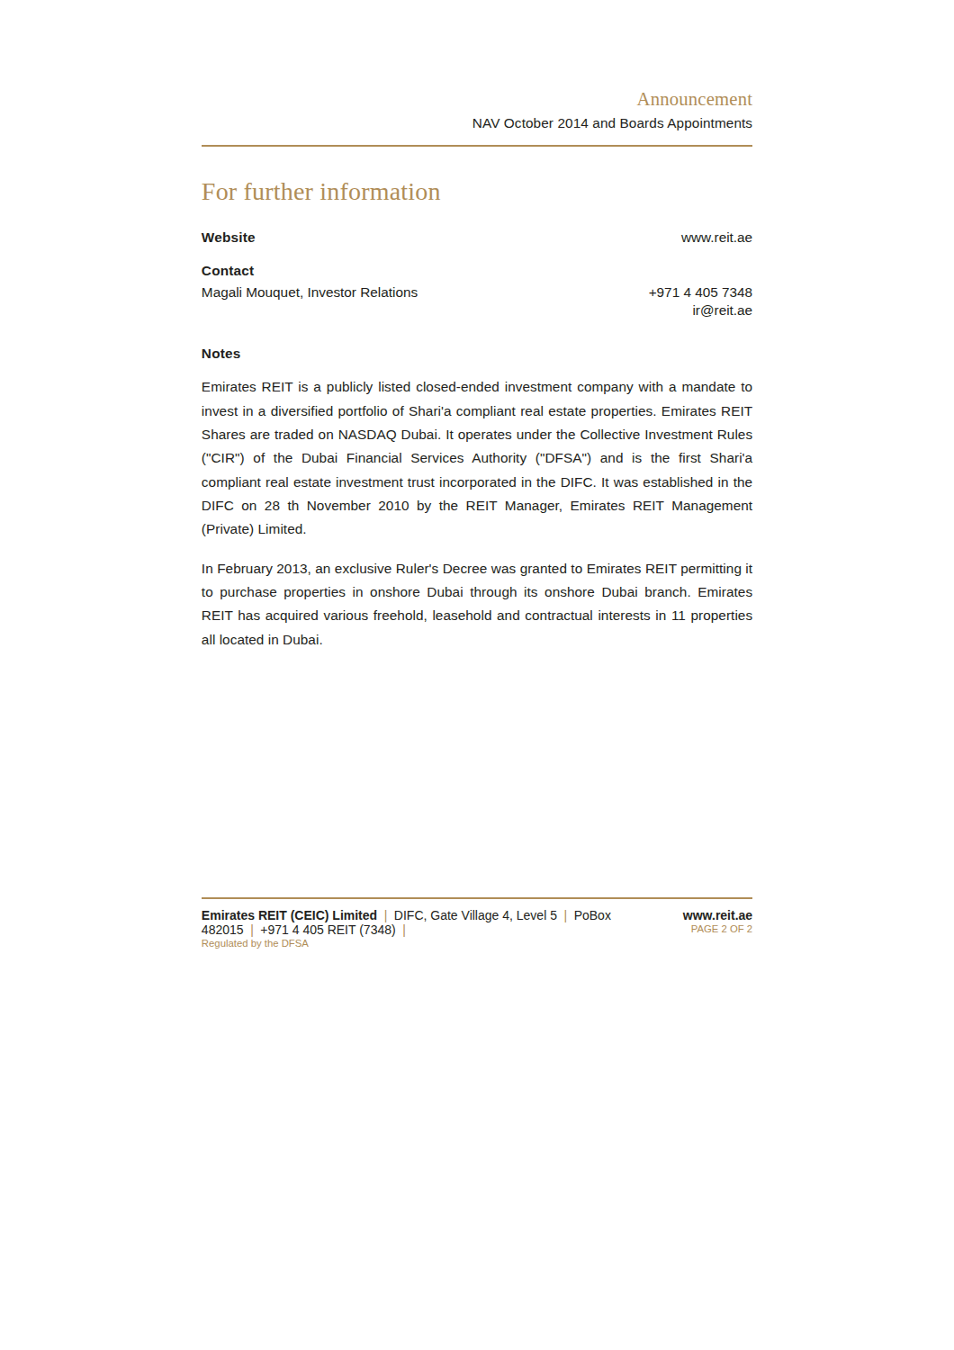Announcement
NAV October 2014 and Boards Appointments
For further information
Website www.reit.ae
Contact
Magali Mouquet, Investor Relations +971 4 405 7348
ir@reit.ae
Notes
Emirates REIT is a publicly listed closed-ended investment company with a mandate to invest in a diversified portfolio of Shari'a compliant real estate properties. Emirates REIT Shares are traded on NASDAQ Dubai. It operates under the Collective Investment Rules ("CIR") of the Dubai Financial Services Authority ("DFSA") and is the first Shari'a compliant real estate investment trust incorporated in the DIFC. It was established in the DIFC on 28 th November 2010 by the REIT Manager, Emirates REIT Management (Private) Limited.
In February 2013, an exclusive Ruler's Decree was granted to Emirates REIT permitting it to purchase properties in onshore Dubai through its onshore Dubai branch. Emirates REIT has acquired various freehold, leasehold and contractual interests in 11 properties all located in Dubai.
Emirates REIT (CEIC) Limited|DIFC, Gate Village 4, Level 5|PoBox 482015|+971 4 405 REIT (7348)| Regulated by the DFSA
www.reit.ae PAGE 2 OF 2